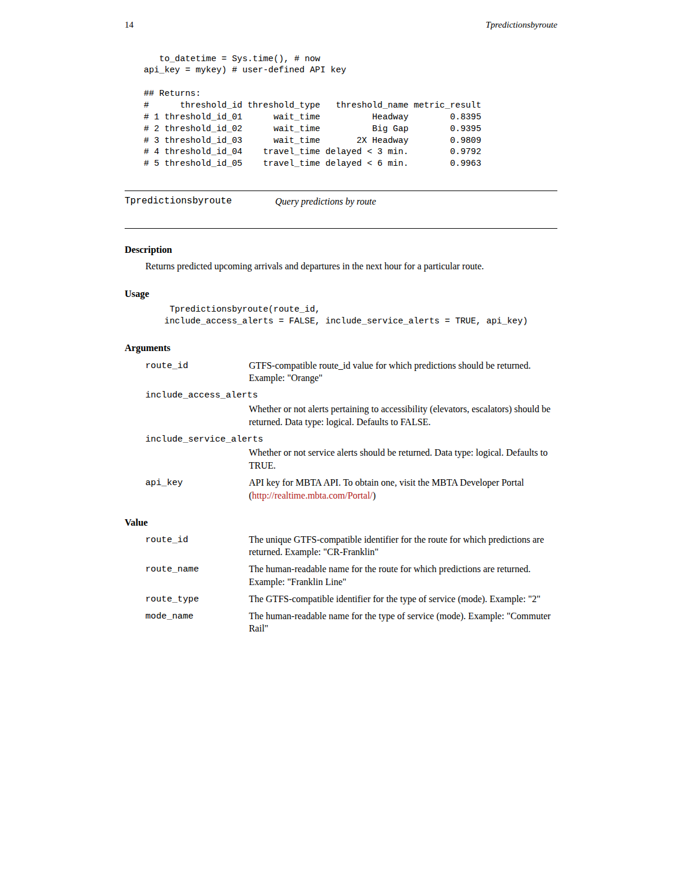14 Tpredictionsbyroute
   to_datetime = Sys.time(), # now
api_key = mykey) # user-defined API key

## Returns:
#      threshold_id threshold_type   threshold_name metric_result
# 1 threshold_id_01      wait_time          Headway        0.8395
# 2 threshold_id_02      wait_time          Big Gap        0.9395
# 3 threshold_id_03      wait_time       2X Headway        0.9809
# 4 threshold_id_04    travel_time delayed < 3 min.        0.9792
# 5 threshold_id_05    travel_time delayed < 6 min.        0.9963
Tpredictionsbyroute Query predictions by route
Description
Returns predicted upcoming arrivals and departures in the next hour for a particular route.
Usage
 Tpredictionsbyroute(route_id,
include_access_alerts = FALSE, include_service_alerts = TRUE, api_key)
Arguments
route_id
GTFS-compatible route_id value for which predictions should be returned. Example: "Orange"
include_access_alerts
Whether or not alerts pertaining to accessibility (elevators, escalators) should be returned. Data type: logical. Defaults to FALSE.
include_service_alerts
Whether or not service alerts should be returned. Data type: logical. Defaults to TRUE.
api_key
API key for MBTA API. To obtain one, visit the MBTA Developer Portal (http://realtime.mbta.com/Portal/)
Value
route_id
The unique GTFS-compatible identifier for the route for which predictions are returned. Example: "CR-Franklin"
route_name
The human-readable name for the route for which predictions are returned. Example: "Franklin Line"
route_type
The GTFS-compatible identifier for the type of service (mode). Example: "2"
mode_name
The human-readable name for the type of service (mode). Example: "Commuter Rail"